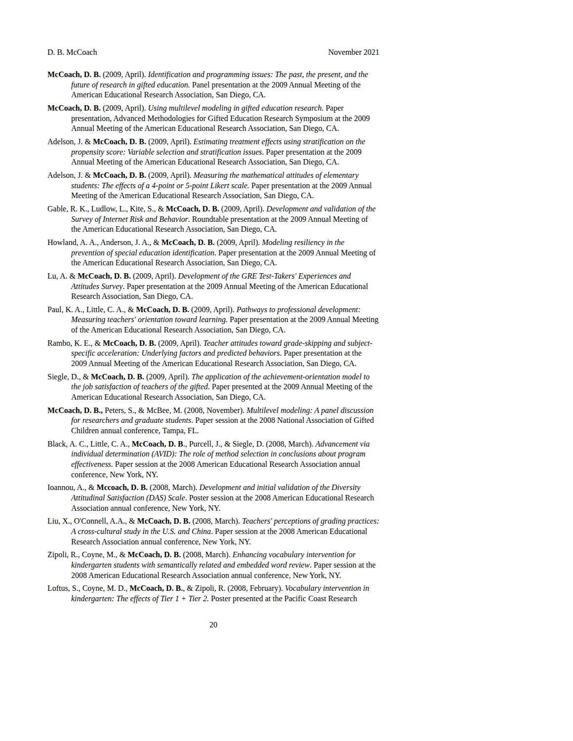D. B. McCoach November 2021
McCoach, D. B. (2009, April). Identification and programming issues: The past, the present, and the future of research in gifted education. Panel presentation at the 2009 Annual Meeting of the American Educational Research Association, San Diego, CA.
McCoach, D. B. (2009, April). Using multilevel modeling in gifted education research. Paper presentation, Advanced Methodologies for Gifted Education Research Symposium at the 2009 Annual Meeting of the American Educational Research Association, San Diego, CA.
Adelson, J. & McCoach, D. B. (2009, April). Estimating treatment effects using stratification on the propensity score: Variable selection and stratification issues. Paper presentation at the 2009 Annual Meeting of the American Educational Research Association, San Diego, CA.
Adelson, J. & McCoach, D. B. (2009, April). Measuring the mathematical attitudes of elementary students: The effects of a 4-point or 5-point Likert scale. Paper presentation at the 2009 Annual Meeting of the American Educational Research Association, San Diego, CA.
Gable, R. K., Ludlow, L., Kite, S., & McCoach, D. B. (2009, April). Development and validation of the Survey of Internet Risk and Behavior. Roundtable presentation at the 2009 Annual Meeting of the American Educational Research Association, San Diego, CA.
Howland, A. A., Anderson, J. A., & McCoach, D. B. (2009, April). Modeling resiliency in the prevention of special education identification. Paper presentation at the 2009 Annual Meeting of the American Educational Research Association, San Diego, CA.
Lu, A. & McCoach, D. B. (2009, April). Development of the GRE Test-Takers' Experiences and Attitudes Survey. Paper presentation at the 2009 Annual Meeting of the American Educational Research Association, San Diego, CA.
Paul, K. A., Little, C. A., & McCoach, D. B. (2009, April). Pathways to professional development: Measuring teachers' orientation toward learning. Paper presentation at the 2009 Annual Meeting of the American Educational Research Association, San Diego, CA.
Rambo, K. E., & McCoach, D. B. (2009, April). Teacher attitudes toward grade-skipping and subject-specific acceleration: Underlying factors and predicted behaviors. Paper presentation at the 2009 Annual Meeting of the American Educational Research Association, San Diego, CA.
Siegle, D., & McCoach, D. B. (2009, April). The application of the achievement-orientation model to the job satisfaction of teachers of the gifted. Paper presented at the 2009 Annual Meeting of the American Educational Research Association, San Diego, CA.
McCoach, D. B., Peters, S., & McBee, M. (2008, November). Multilevel modeling: A panel discussion for researchers and graduate students. Paper session at the 2008 National Association of Gifted Children annual conference, Tampa, FL.
Black, A. C., Little, C. A., McCoach, D. B., Purcell, J., & Siegle, D. (2008, March). Advancement via individual determination (AVID): The role of method selection in conclusions about program effectiveness. Paper session at the 2008 American Educational Research Association annual conference, New York, NY.
Ioannou, A., & Mccoach, D. B. (2008, March). Development and initial validation of the Diversity Attitudinal Satisfaction (DAS) Scale. Poster session at the 2008 American Educational Research Association annual conference, New York, NY.
Liu, X., O'Connell, A.A., & McCoach, D. B. (2008, March). Teachers' perceptions of grading practices: A cross-cultural study in the U.S. and China. Paper session at the 2008 American Educational Research Association annual conference, New York, NY.
Zipoli, R., Coyne, M., & McCoach, D. B. (2008, March). Enhancing vocabulary intervention for kindergarten students with semantically related and embedded word review. Paper session at the 2008 American Educational Research Association annual conference, New York, NY.
Loftus, S., Coyne, M. D., McCoach, D. B., & Zipoli, R. (2008, February). Vocabulary intervention in kindergarten: The effects of Tier 1 + Tier 2. Poster presented at the Pacific Coast Research
20